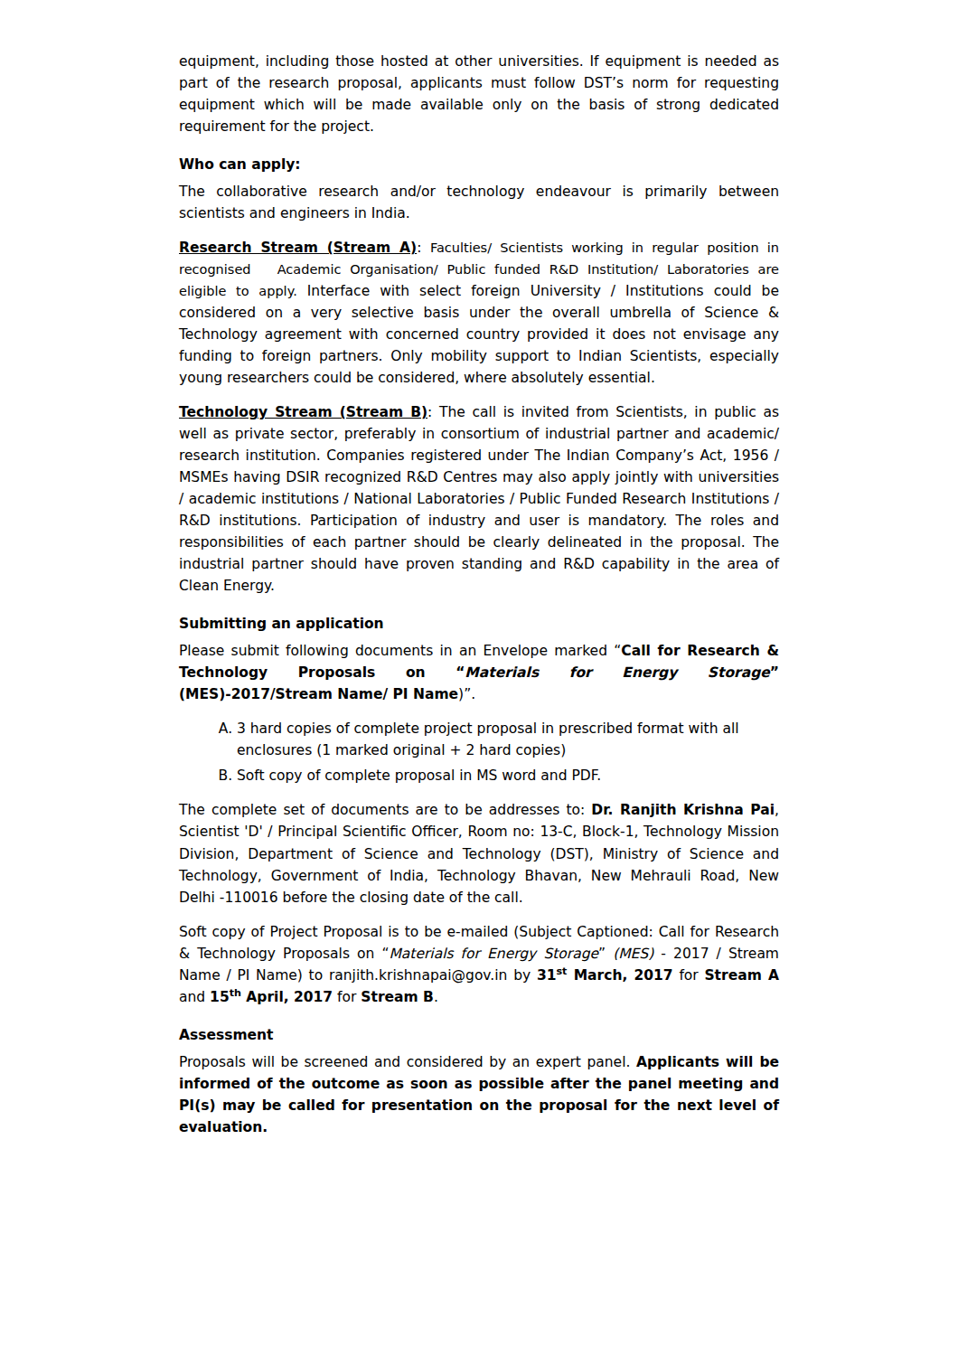equipment, including those hosted at other universities. If equipment is needed as part of the research proposal, applicants must follow DST’s norm for requesting equipment which will be made available only on the basis of strong dedicated requirement for the project.
Who can apply:
The collaborative research and/or technology endeavour is primarily between scientists and engineers in India.
Research Stream (Stream A): Faculties/ Scientists working in regular position in recognised Academic Organisation/ Public funded R&D Institution/ Laboratories are eligible to apply. Interface with select foreign University / Institutions could be considered on a very selective basis under the overall umbrella of Science & Technology agreement with concerned country provided it does not envisage any funding to foreign partners. Only mobility support to Indian Scientists, especially young researchers could be considered, where absolutely essential.
Technology Stream (Stream B): The call is invited from Scientists, in public as well as private sector, preferably in consortium of industrial partner and academic/ research institution. Companies registered under The Indian Company’s Act, 1956 / MSMEs having DSIR recognized R&D Centres may also apply jointly with universities / academic institutions / National Laboratories / Public Funded Research Institutions / R&D institutions. Participation of industry and user is mandatory. The roles and responsibilities of each partner should be clearly delineated in the proposal. The industrial partner should have proven standing and R&D capability in the area of Clean Energy.
Submitting an application
Please submit following documents in an Envelope marked “Call for Research & Technology Proposals on “Materials for Energy Storage” (MES)-2017/Stream Name/ PI Name)”.
3 hard copies of complete project proposal in prescribed format with all enclosures (1 marked original + 2 hard copies)
Soft copy of complete proposal in MS word and PDF.
The complete set of documents are to be addresses to: Dr. Ranjith Krishna Pai, Scientist 'D' / Principal Scientific Officer, Room no: 13-C, Block-1, Technology Mission Division, Department of Science and Technology (DST), Ministry of Science and Technology, Government of India, Technology Bhavan, New Mehrauli Road, New Delhi -110016 before the closing date of the call.
Soft copy of Project Proposal is to be e-mailed (Subject Captioned: Call for Research & Technology Proposals on “Materials for Energy Storage” (MES) - 2017 / Stream Name / PI Name) to ranjith.krishnapai@gov.in by 31st March, 2017 for Stream A and 15th April, 2017 for Stream B.
Assessment
Proposals will be screened and considered by an expert panel. Applicants will be informed of the outcome as soon as possible after the panel meeting and PI(s) may be called for presentation on the proposal for the next level of evaluation.